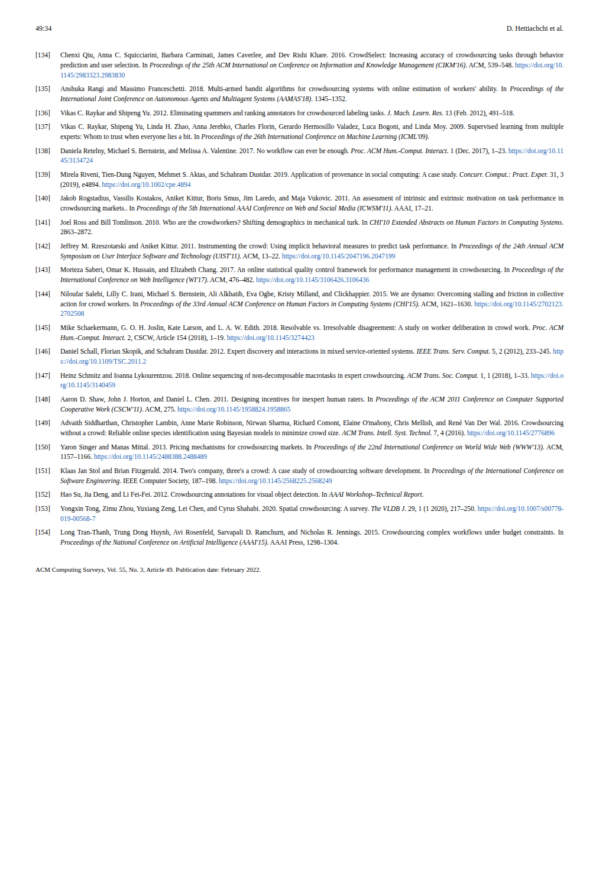49:34 D. Hettiachchi et al.
[134] Chenxi Qiu, Anna C. Squicciarini, Barbara Carminati, James Caverlee, and Dev Rishi Khare. 2016. CrowdSelect: Increasing accuracy of crowdsourcing tasks through behavior prediction and user selection. In Proceedings of the 25th ACM International on Conference on Information and Knowledge Management (CIKM'16). ACM, 539–548. https://doi.org/10.1145/2983323.2983830
[135] Anshuka Rangi and Massimo Franceschetti. 2018. Multi-armed bandit algorithms for crowdsourcing systems with online estimation of workers' ability. In Proceedings of the International Joint Conference on Autonomous Agents and Multiagent Systems (AAMAS'18). 1345–1352.
[136] Vikas C. Raykar and Shipeng Yu. 2012. Eliminating spammers and ranking annotators for crowdsourced labeling tasks. J. Mach. Learn. Res. 13 (Feb. 2012), 491–518.
[137] Vikas C. Raykar, Shipeng Yu, Linda H. Zhao, Anna Jerebko, Charles Florin, Gerardo Hermosillo Valadez, Luca Bogoni, and Linda Moy. 2009. Supervised learning from multiple experts: Whom to trust when everyone lies a bit. In Proceedings of the 26th International Conference on Machine Learning (ICML'09).
[138] Daniela Retelny, Michael S. Bernstein, and Melissa A. Valentine. 2017. No workflow can ever be enough. Proc. ACM Hum.-Comput. Interact. 1 (Dec. 2017), 1–23. https://doi.org/10.1145/3134724
[139] Mirela Riveni, Tien-Dung Nguyen, Mehmet S. Aktas, and Schahram Dustdar. 2019. Application of provenance in social computing: A case study. Concurr. Comput.: Pract. Exper. 31, 3 (2019), e4894. https://doi.org/10.1002/cpe.4894
[140] Jakob Rogstadius, Vassilis Kostakos, Aniket Kittur, Boris Smus, Jim Laredo, and Maja Vukovic. 2011. An assessment of intrinsic and extrinsic motivation on task performance in crowdsourcing markets.. In Proceedings of the 5th International AAAI Conference on Web and Social Media (ICWSM'11). AAAI, 17–21.
[141] Joel Ross and Bill Tomlinson. 2010. Who are the crowdworkers? Shifting demographics in mechanical turk. In CHI'10 Extended Abstracts on Human Factors in Computing Systems. 2863–2872.
[142] Jeffrey M. Rzeszotarski and Aniket Kittur. 2011. Instrumenting the crowd: Using implicit behavioral measures to predict task performance. In Proceedings of the 24th Annual ACM Symposium on User Interface Software and Technology (UIST'11). ACM, 13–22. https://doi.org/10.1145/2047196.2047199
[143] Morteza Saberi, Omar K. Hussain, and Elizabeth Chang. 2017. An online statistical quality control framework for performance management in crowdsourcing. In Proceedings of the International Conference on Web Intelligence (WI'17). ACM, 476–482. https://doi.org/10.1145/3106426.3106436
[144] Niloufar Salehi, Lilly C. Irani, Michael S. Bernstein, Ali Alkhatib, Eva Ogbe, Kristy Milland, and Clickhappier. 2015. We are dynamo: Overcoming stalling and friction in collective action for crowd workers. In Proceedings of the 33rd Annual ACM Conference on Human Factors in Computing Systems (CHI'15). ACM, 1621–1630. https://doi.org/10.1145/2702123.2702508
[145] Mike Schaekermann, G. O. H. Joslin, Kate Larson, and L. A. W. Edith. 2018. Resolvable vs. Irresolvable disagreement: A study on worker deliberation in crowd work. Proc. ACM Hum.-Comput. Interact. 2, CSCW, Article 154 (2018), 1–19. https://doi.org/10.1145/3274423
[146] Daniel Schall, Florian Skopik, and Schahram Dustdar. 2012. Expert discovery and interactions in mixed service-oriented systems. IEEE Trans. Serv. Comput. 5, 2 (2012), 233–245. https://doi.org/10.1109/TSC.2011.2
[147] Heinz Schmitz and Ioanna Lykourentzou. 2018. Online sequencing of non-decomposable macrotasks in expert crowdsourcing. ACM Trans. Soc. Comput. 1, 1 (2018), 1–33. https://doi.org/10.1145/3140459
[148] Aaron D. Shaw, John J. Horton, and Daniel L. Chen. 2011. Designing incentives for inexpert human raters. In Proceedings of the ACM 2011 Conference on Computer Supported Cooperative Work (CSCW'11). ACM, 275. https://doi.org/10.1145/1958824.1958865
[149] Advaith Siddharthan, Christopher Lambin, Anne Marie Robinson, Nirwan Sharma, Richard Comont, Elaine O'mahony, Chris Mellish, and René Van Der Wal. 2016. Crowdsourcing without a crowd: Reliable online species identification using Bayesian models to minimize crowd size. ACM Trans. Intell. Syst. Technol. 7, 4 (2016). https://doi.org/10.1145/2776896
[150] Yaron Singer and Manas Mittal. 2013. Pricing mechanisms for crowdsourcing markets. In Proceedings of the 22nd International Conference on World Wide Web (WWW'13). ACM, 1157–1166. https://doi.org/10.1145/2488388.2488489
[151] Klaas Jan Stol and Brian Fitzgerald. 2014. Two's company, three's a crowd: A case study of crowdsourcing software development. In Proceedings of the International Conference on Software Engineering. IEEE Computer Society, 187–198. https://doi.org/10.1145/2568225.2568249
[152] Hao Su, Jia Deng, and Li Fei-Fei. 2012. Crowdsourcing annotations for visual object detection. In AAAI Workshop–Technical Report.
[153] Yongxin Tong, Zimu Zhou, Yuxiang Zeng, Lei Chen, and Cyrus Shahabi. 2020. Spatial crowdsourcing: A survey. The VLDB J. 29, 1 (1 2020), 217–250. https://doi.org/10.1007/s00778-019-00568-7
[154] Long Tran-Thanh, Trung Dong Huynh, Avi Rosenfeld, Sarvapali D. Ramchurn, and Nicholas R. Jennings. 2015. Crowdsourcing complex workflows under budget constraints. In Proceedings of the National Conference on Artificial Intelligence (AAAI'15). AAAI Press, 1298–1304.
ACM Computing Surveys, Vol. 55, No. 3, Article 49. Publication date: February 2022.